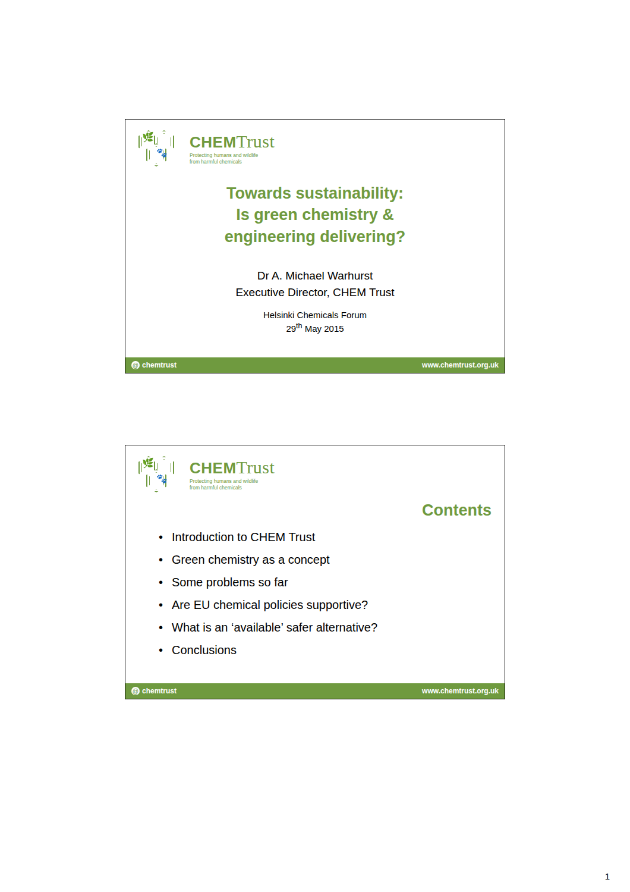🌿 🐾
CHEMTrust
Protecting humans and wildlife
from harmful chemicals
Towards sustainability:
Is green chemistry &
engineering delivering?
Dr A. Michael Warhurst
Executive Director, CHEM Trust
Helsinki Chemicals Forum
29th May 2015
@chemtrust www.chemtrust.org.uk
🌿 🐾
CHEMTrust
Protecting humans and wildlife
from harmful chemicals
Contents
Introduction to CHEM Trust
Green chemistry as a concept
Some problems so far
Are EU chemical policies supportive?
What is an ‘available’ safer alternative?
Conclusions
@chemtrust www.chemtrust.org.uk
1